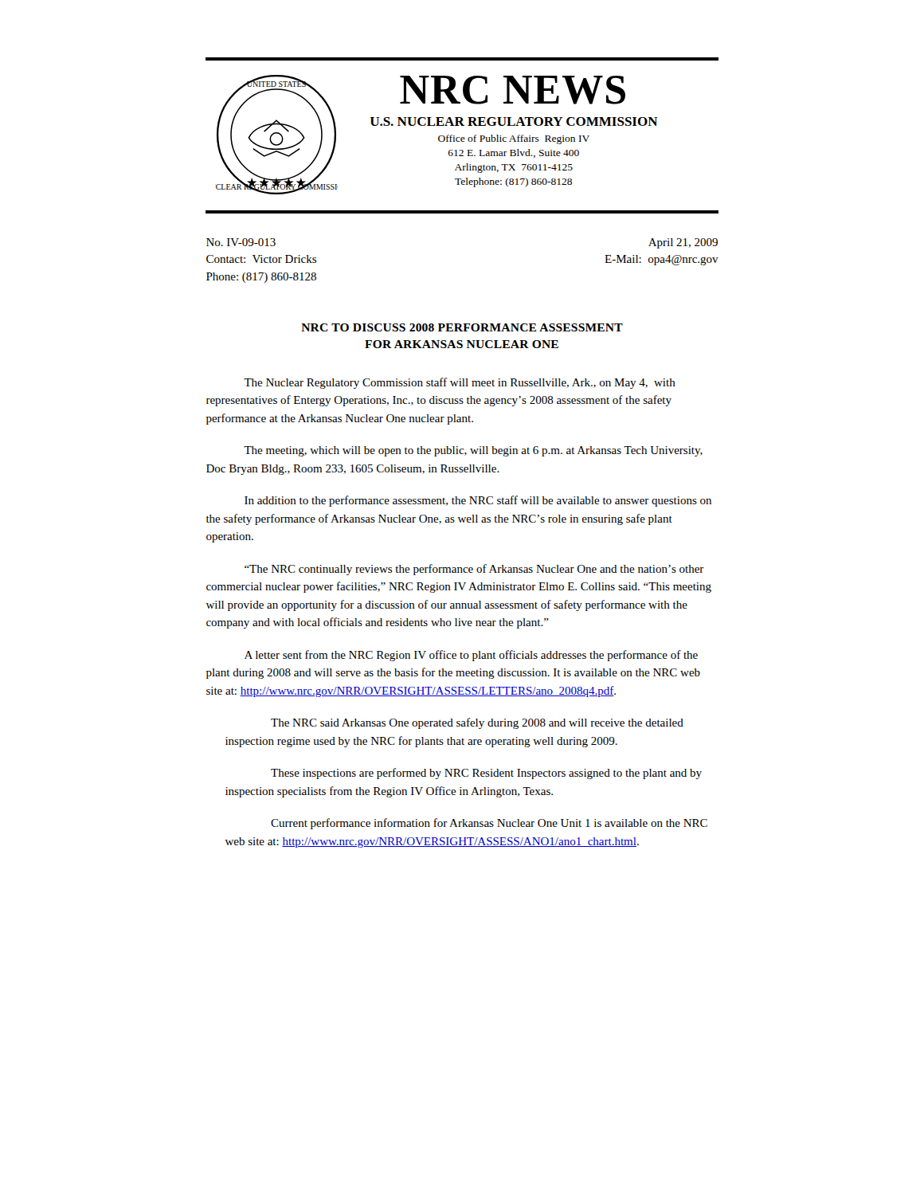NRC NEWS
U.S. NUCLEAR REGULATORY COMMISSION
Office of Public Affairs Region IV
612 E. Lamar Blvd., Suite 400
Arlington, TX 76011-4125
Telephone: (817) 860-8128
No. IV-09-013
April 21, 2009
Contact: Victor Dricks
E-Mail: opa4@nrc.gov
Phone: (817) 860-8128
NRC TO DISCUSS 2008 PERFORMANCE ASSESSMENT
FOR ARKANSAS NUCLEAR ONE
The Nuclear Regulatory Commission staff will meet in Russellville, Ark., on May 4, with representatives of Entergy Operations, Inc., to discuss the agencyʼs 2008 assessment of the safety performance at the Arkansas Nuclear One nuclear plant.
The meeting, which will be open to the public, will begin at 6 p.m. at Arkansas Tech University, Doc Bryan Bldg., Room 233, 1605 Coliseum, in Russellville.
In addition to the performance assessment, the NRC staff will be available to answer questions on the safety performance of Arkansas Nuclear One, as well as the NRCʼs role in ensuring safe plant operation.
“The NRC continually reviews the performance of Arkansas Nuclear One and the nationʼs other commercial nuclear power facilities,” NRC Region IV Administrator Elmo E. Collins said. “This meeting will provide an opportunity for a discussion of our annual assessment of safety performance with the company and with local officials and residents who live near the plant.”
A letter sent from the NRC Region IV office to plant officials addresses the performance of the plant during 2008 and will serve as the basis for the meeting discussion. It is available on the NRC web site at: http://www.nrc.gov/NRR/OVERSIGHT/ASSESS/LETTERS/ano_2008q4.pdf.
The NRC said Arkansas One operated safely during 2008 and will receive the detailed inspection regime used by the NRC for plants that are operating well during 2009.
These inspections are performed by NRC Resident Inspectors assigned to the plant and by inspection specialists from the Region IV Office in Arlington, Texas.
Current performance information for Arkansas Nuclear One Unit 1 is available on the NRC web site at: http://www.nrc.gov/NRR/OVERSIGHT/ASSESS/ANO1/ano1_chart.html.